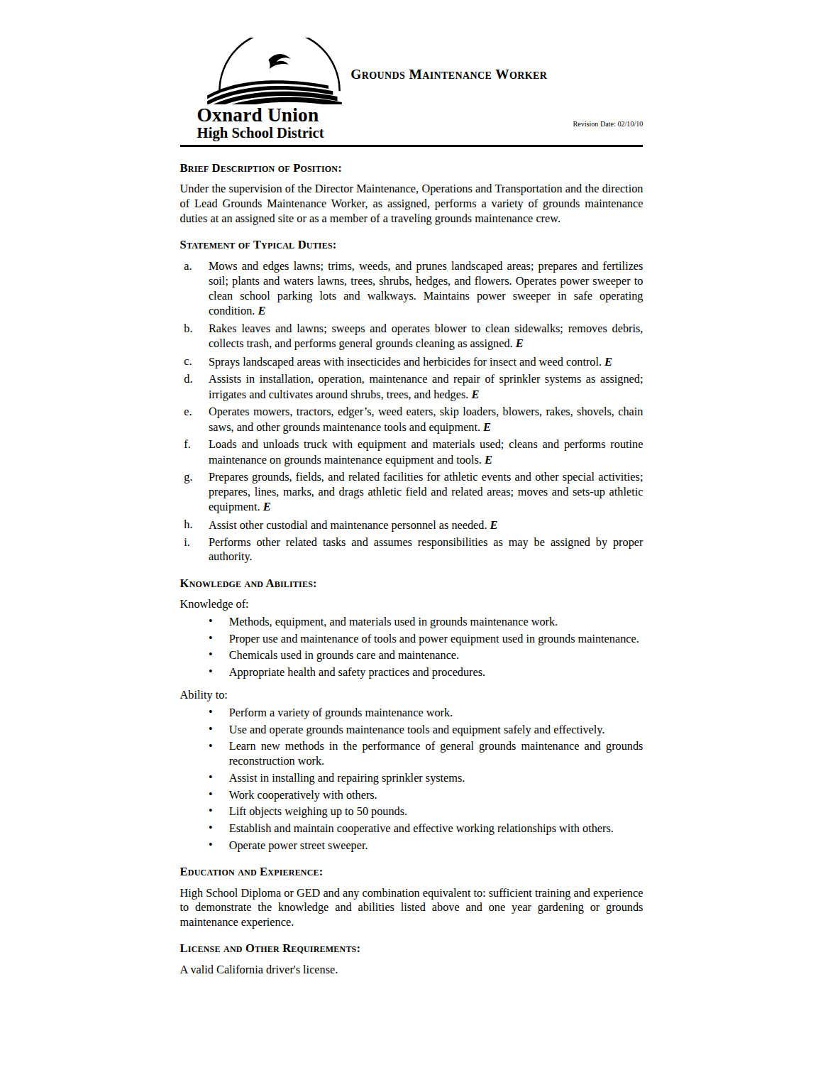Oxnard Union High School District
Grounds Maintenance Worker
Revision Date: 02/10/10
Brief Description of Position:
Under the supervision of the Director Maintenance, Operations and Transportation and the direction of Lead Grounds Maintenance Worker, as assigned, performs a variety of grounds maintenance duties at an assigned site or as a member of a traveling grounds maintenance crew.
Statement of Typical Duties:
Mows and edges lawns; trims, weeds, and prunes landscaped areas; prepares and fertilizes soil; plants and waters lawns, trees, shrubs, hedges, and flowers. Operates power sweeper to clean school parking lots and walkways. Maintains power sweeper in safe operating condition. E
Rakes leaves and lawns; sweeps and operates blower to clean sidewalks; removes debris, collects trash, and performs general grounds cleaning as assigned. E
Sprays landscaped areas with insecticides and herbicides for insect and weed control. E
Assists in installation, operation, maintenance and repair of sprinkler systems as assigned; irrigates and cultivates around shrubs, trees, and hedges. E
Operates mowers, tractors, edger’s, weed eaters, skip loaders, blowers, rakes, shovels, chain saws, and other grounds maintenance tools and equipment. E
Loads and unloads truck with equipment and materials used; cleans and performs routine maintenance on grounds maintenance equipment and tools. E
Prepares grounds, fields, and related facilities for athletic events and other special activities; prepares, lines, marks, and drags athletic field and related areas; moves and sets-up athletic equipment. E
Assist other custodial and maintenance personnel as needed. E
Performs other related tasks and assumes responsibilities as may be assigned by proper authority.
Knowledge and Abilities:
Knowledge of:
Methods, equipment, and materials used in grounds maintenance work.
Proper use and maintenance of tools and power equipment used in grounds maintenance.
Chemicals used in grounds care and maintenance.
Appropriate health and safety practices and procedures.
Ability to:
Perform a variety of grounds maintenance work.
Use and operate grounds maintenance tools and equipment safely and effectively.
Learn new methods in the performance of general grounds maintenance and grounds reconstruction work.
Assist in installing and repairing sprinkler systems.
Work cooperatively with others.
Lift objects weighing up to 50 pounds.
Establish and maintain cooperative and effective working relationships with others.
Operate power street sweeper.
Education and Expierence:
High School Diploma or GED and any combination equivalent to: sufficient training and experience to demonstrate the knowledge and abilities listed above and one year gardening or grounds maintenance experience.
License and Other Requirements:
A valid California driver's license.